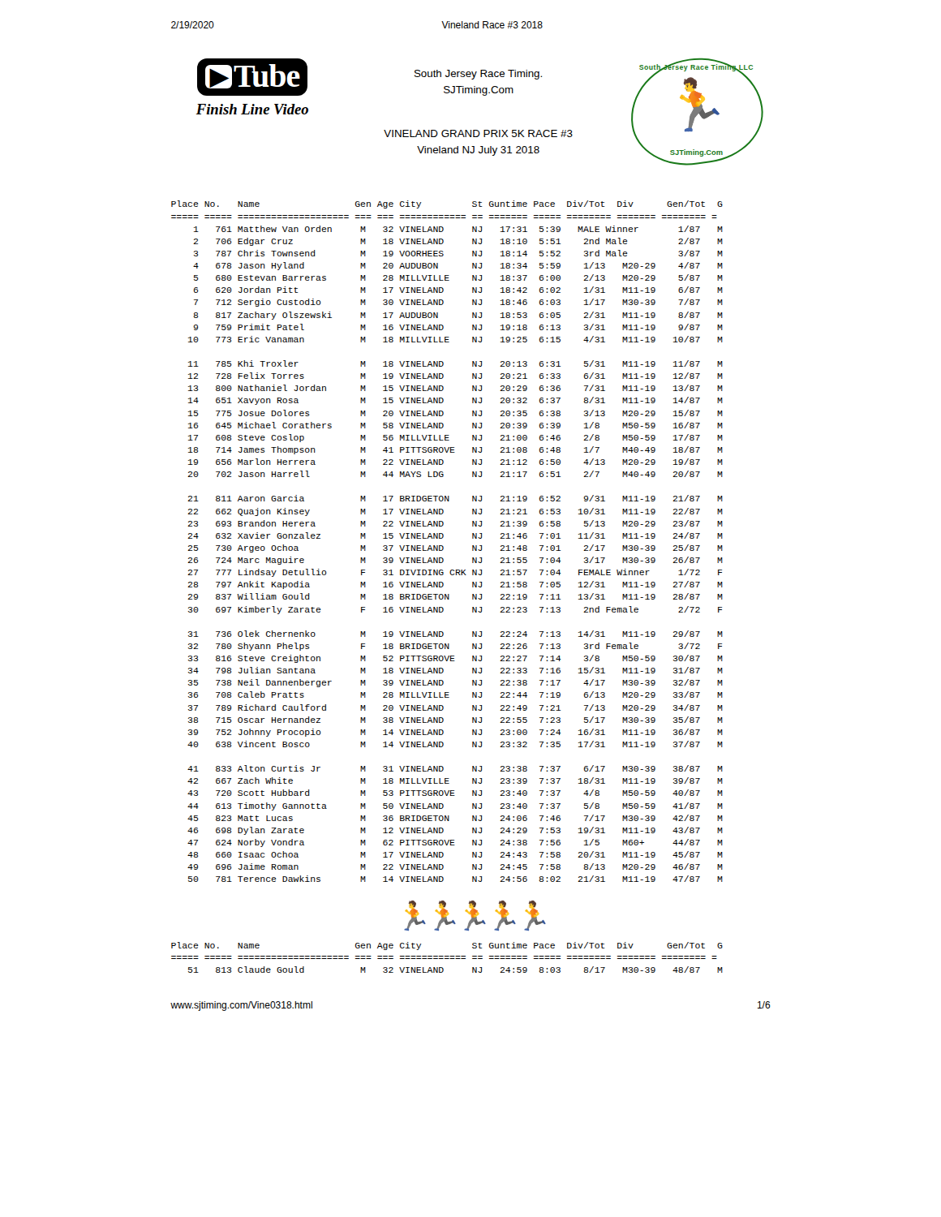2/19/2020
Vineland Race #3 2018
▶Tube
Finish Line Video
South Jersey Race Timing.
SJTiming.Com
VINELAND GRAND PRIX 5K RACE #3
Vineland NJ July 31 2018
South Jersey Race Timing LLC
🏃
SJTiming.Com
Place No.   Name                 Gen Age City         St Guntime Pace  Div/Tot  Div      Gen/Tot  G
===== ===== ==================== === === ============ == ======= ===== ======== ======= ======== =
    1   761 Matthew Van Orden     M   32 VINELAND     NJ   17:31  5:39   MALE Winner       1/87   M
    2   706 Edgar Cruz            M   18 VINELAND     NJ   18:10  5:51    2nd Male         2/87   M
    3   787 Chris Townsend        M   19 VOORHEES     NJ   18:14  5:52    3rd Male         3/87   M
    4   678 Jason Hyland          M   20 AUDUBON      NJ   18:34  5:59    1/13   M20-29    4/87   M
    5   680 Estevan Barreras      M   28 MILLVILLE    NJ   18:37  6:00    2/13   M20-29    5/87   M
    6   620 Jordan Pitt           M   17 VINELAND     NJ   18:42  6:02    1/31   M11-19    6/87   M
    7   712 Sergio Custodio       M   30 VINELAND     NJ   18:46  6:03    1/17   M30-39    7/87   M
    8   817 Zachary Olszewski     M   17 AUDUBON      NJ   18:53  6:05    2/31   M11-19    8/87   M
    9   759 Primit Patel          M   16 VINELAND     NJ   19:18  6:13    3/31   M11-19    9/87   M
   10   773 Eric Vanaman          M   18 MILLVILLE    NJ   19:25  6:15    4/31   M11-19   10/87   M

   11   785 Khi Troxler           M   18 VINELAND     NJ   20:13  6:31    5/31   M11-19   11/87   M
   12   728 Felix Torres          M   19 VINELAND     NJ   20:21  6:33    6/31   M11-19   12/87   M
   13   800 Nathaniel Jordan      M   15 VINELAND     NJ   20:29  6:36    7/31   M11-19   13/87   M
   14   651 Xavyon Rosa           M   15 VINELAND     NJ   20:32  6:37    8/31   M11-19   14/87   M
   15   775 Josue Dolores         M   20 VINELAND     NJ   20:35  6:38    3/13   M20-29   15/87   M
   16   645 Michael Corathers     M   58 VINELAND     NJ   20:39  6:39    1/8    M50-59   16/87   M
   17   608 Steve Coslop          M   56 MILLVILLE    NJ   21:00  6:46    2/8    M50-59   17/87   M
   18   714 James Thompson        M   41 PITTSGROVE   NJ   21:08  6:48    1/7    M40-49   18/87   M
   19   656 Marlon Herrera        M   22 VINELAND     NJ   21:12  6:50    4/13   M20-29   19/87   M
   20   702 Jason Harrell         M   44 MAYS LDG     NJ   21:17  6:51    2/7    M40-49   20/87   M

   21   811 Aaron Garcia          M   17 BRIDGETON    NJ   21:19  6:52    9/31   M11-19   21/87   M
   22   662 Quajon Kinsey         M   17 VINELAND     NJ   21:21  6:53   10/31   M11-19   22/87   M
   23   693 Brandon Herera        M   22 VINELAND     NJ   21:39  6:58    5/13   M20-29   23/87   M
   24   632 Xavier Gonzalez       M   15 VINELAND     NJ   21:46  7:01   11/31   M11-19   24/87   M
   25   730 Argeo Ochoa           M   37 VINELAND     NJ   21:48  7:01    2/17   M30-39   25/87   M
   26   724 Marc Maguire          M   39 VINELAND     NJ   21:55  7:04    3/17   M30-39   26/87   M
   27   777 Lindsay Detullio      F   31 DIVIDING CRK NJ   21:57  7:04   FEMALE Winner     1/72   F
   28   797 Ankit Kapodia         M   16 VINELAND     NJ   21:58  7:05   12/31   M11-19   27/87   M
   29   837 William Gould         M   18 BRIDGETON    NJ   22:19  7:11   13/31   M11-19   28/87   M
   30   697 Kimberly Zarate       F   16 VINELAND     NJ   22:23  7:13    2nd Female       2/72   F

   31   736 Olek Chernenko        M   19 VINELAND     NJ   22:24  7:13   14/31   M11-19   29/87   M
   32   780 Shyann Phelps         F   18 BRIDGETON    NJ   22:26  7:13    3rd Female       3/72   F
   33   816 Steve Creighton       M   52 PITTSGROVE   NJ   22:27  7:14    3/8    M50-59   30/87   M
   34   798 Julian Santana        M   18 VINELAND     NJ   22:33  7:16   15/31   M11-19   31/87   M
   35   738 Neil Dannenberger     M   39 VINELAND     NJ   22:38  7:17    4/17   M30-39   32/87   M
   36   708 Caleb Pratts          M   28 MILLVILLE    NJ   22:44  7:19    6/13   M20-29   33/87   M
   37   789 Richard Caulford      M   20 VINELAND     NJ   22:49  7:21    7/13   M20-29   34/87   M
   38   715 Oscar Hernandez       M   38 VINELAND     NJ   22:55  7:23    5/17   M30-39   35/87   M
   39   752 Johnny Procopio       M   14 VINELAND     NJ   23:00  7:24   16/31   M11-19   36/87   M
   40   638 Vincent Bosco         M   14 VINELAND     NJ   23:32  7:35   17/31   M11-19   37/87   M

   41   833 Alton Curtis Jr       M   31 VINELAND     NJ   23:38  7:37    6/17   M30-39   38/87   M
   42   667 Zach White            M   18 MILLVILLE    NJ   23:39  7:37   18/31   M11-19   39/87   M
   43   720 Scott Hubbard         M   53 PITTSGROVE   NJ   23:40  7:37    4/8    M50-59   40/87   M
   44   613 Timothy Gannotta      M   50 VINELAND     NJ   23:40  7:37    5/8    M50-59   41/87   M
   45   823 Matt Lucas            M   36 BRIDGETON    NJ   24:06  7:46    7/17   M30-39   42/87   M
   46   698 Dylan Zarate          M   12 VINELAND     NJ   24:29  7:53   19/31   M11-19   43/87   M
   47   624 Norby Vondra          M   62 PITTSGROVE   NJ   24:38  7:56    1/5    M60+     44/87   M
   48   660 Isaac Ochoa           M   17 VINELAND     NJ   24:43  7:58   20/31   M11-19   45/87   M
   49   696 Jaime Roman           M   22 VINELAND     NJ   24:45  7:58    8/13   M20-29   46/87   M
   50   781 Terence Dawkins       M   14 VINELAND     NJ   24:56  8:02   21/31   M11-19   47/87   M
🏃🏃🏃🏃🏃
Place No.   Name                 Gen Age City         St Guntime Pace  Div/Tot  Div      Gen/Tot  G
===== ===== ==================== === === ============ == ======= ===== ======== ======= ======== =
   51   813 Claude Gould          M   32 VINELAND     NJ   24:59  8:03    8/17   M30-39   48/87   M
www.sjtiming.com/Vine0318.html
1/6